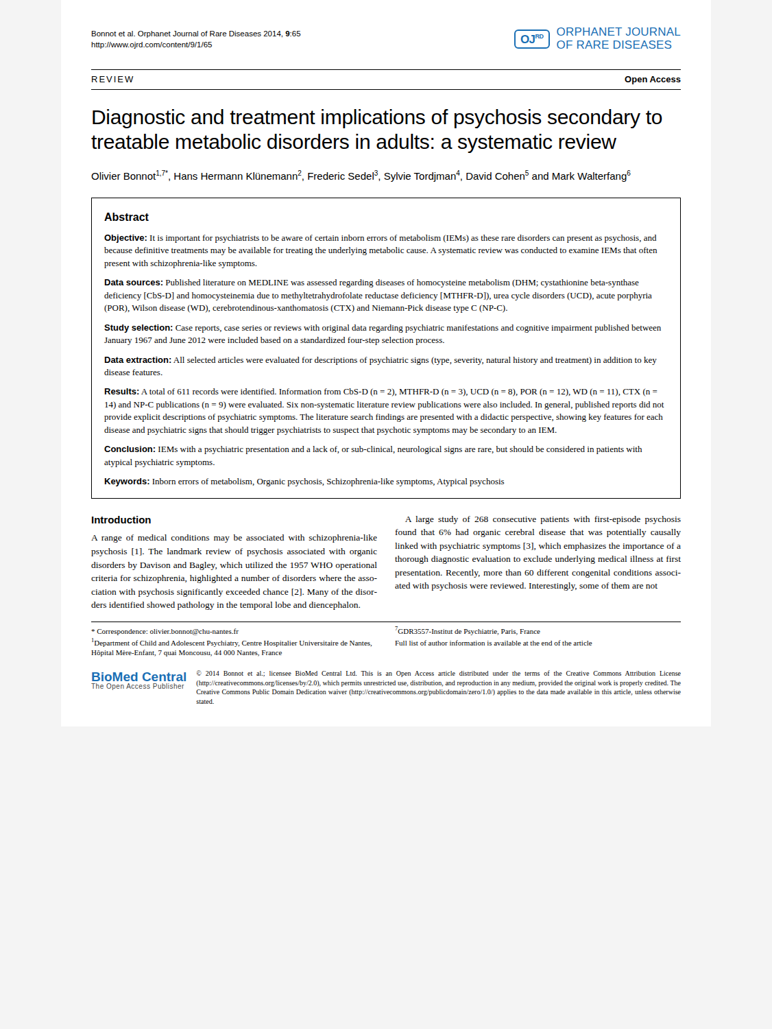Bonnot et al. Orphanet Journal of Rare Diseases 2014, 9:65
http://www.ojrd.com/content/9/1/65
OJRD
ORPHANET JOURNAL OF RARE DISEASES
REVIEW
Open Access
Diagnostic and treatment implications of psychosis secondary to treatable metabolic disorders in adults: a systematic review
Olivier Bonnot1,7*, Hans Hermann Klünemann2, Frederic Sedel3, Sylvie Tordjman4, David Cohen5 and Mark Walterfang6
Abstract
Objective: It is important for psychiatrists to be aware of certain inborn errors of metabolism (IEMs) as these rare disorders can present as psychosis, and because definitive treatments may be available for treating the underlying metabolic cause. A systematic review was conducted to examine IEMs that often present with schizophrenia-like symptoms.
Data sources: Published literature on MEDLINE was assessed regarding diseases of homocysteine metabolism (DHM; cystathionine beta-synthase deficiency [CbS-D] and homocysteinemia due to methyltetrahydrofolate reductase deficiency [MTHFR-D]), urea cycle disorders (UCD), acute porphyria (POR), Wilson disease (WD), cerebrotendinous-xanthomatosis (CTX) and Niemann-Pick disease type C (NP-C).
Study selection: Case reports, case series or reviews with original data regarding psychiatric manifestations and cognitive impairment published between January 1967 and June 2012 were included based on a standardized four-step selection process.
Data extraction: All selected articles were evaluated for descriptions of psychiatric signs (type, severity, natural history and treatment) in addition to key disease features.
Results: A total of 611 records were identified. Information from CbS-D (n = 2), MTHFR-D (n = 3), UCD (n = 8), POR (n = 12), WD (n = 11), CTX (n = 14) and NP-C publications (n = 9) were evaluated. Six non-systematic literature review publications were also included. In general, published reports did not provide explicit descriptions of psychiatric symptoms. The literature search findings are presented with a didactic perspective, showing key features for each disease and psychiatric signs that should trigger psychiatrists to suspect that psychotic symptoms may be secondary to an IEM.
Conclusion: IEMs with a psychiatric presentation and a lack of, or sub-clinical, neurological signs are rare, but should be considered in patients with atypical psychiatric symptoms.
Keywords: Inborn errors of metabolism, Organic psychosis, Schizophrenia-like symptoms, Atypical psychosis
Introduction
A range of medical conditions may be associated with schizophrenia-like psychosis [1]. The landmark review of psychosis associated with organic disorders by Davison and Bagley, which utilized the 1957 WHO operational criteria for schizophrenia, highlighted a number of disorders where the association with psychosis significantly exceeded chance [2]. Many of the disorders identified showed pathology in the temporal lobe and diencephalon.
A large study of 268 consecutive patients with first-episode psychosis found that 6% had organic cerebral disease that was potentially causally linked with psychiatric symptoms [3], which emphasizes the importance of a thorough diagnostic evaluation to exclude underlying medical illness at first presentation. Recently, more than 60 different congenital conditions associated with psychosis were reviewed. Interestingly, some of them are not
* Correspondence: olivier.bonnot@chu-nantes.fr
1Department of Child and Adolescent Psychiatry, Centre Hospitalier Universitaire de Nantes, Hôpital Mère-Enfant, 7 quai Moncousu, 44 000 Nantes, France
7GDR3557-Institut de Psychiatrie, Paris, France
Full list of author information is available at the end of the article
BioMed Central The Open Access Publisher
© 2014 Bonnot et al.; licensee BioMed Central Ltd. This is an Open Access article distributed under the terms of the Creative Commons Attribution License (http://creativecommons.org/licenses/by/2.0), which permits unrestricted use, distribution, and reproduction in any medium, provided the original work is properly credited. The Creative Commons Public Domain Dedication waiver (http://creativecommons.org/publicdomain/zero/1.0/) applies to the data made available in this article, unless otherwise stated.